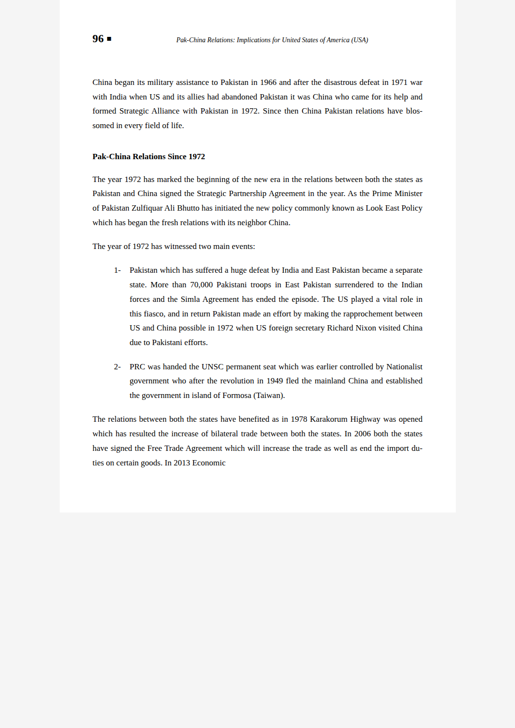96■
Pak-China Relations: Implications for United States of America (USA)
China began its military assistance to Pakistan in 1966 and after the disastrous defeat in 1971 war with India when US and its allies had abandoned Pakistan it was China who came for its help and formed Strategic Alliance with Pakistan in 1972. Since then China Pakistan relations have blossomed in every field of life.
Pak-China Relations Since 1972
The year 1972 has marked the beginning of the new era in the relations between both the states as Pakistan and China signed the Strategic Partnership Agreement in the year. As the Prime Minister of Pakistan Zulfiquar Ali Bhutto has initiated the new policy commonly known as Look East Policy which has began the fresh relations with its neighbor China.
The year of 1972 has witnessed two main events:
Pakistan which has suffered a huge defeat by India and East Pakistan became a separate state. More than 70,000 Pakistani troops in East Pakistan surrendered to the Indian forces and the Simla Agreement has ended the episode. The US played a vital role in this fiasco, and in return Pakistan made an effort by making the rapprochement between US and China possible in 1972 when US foreign secretary Richard Nixon visited China due to Pakistani efforts.
PRC was handed the UNSC permanent seat which was earlier controlled by Nationalist government who after the revolution in 1949 fled the mainland China and established the government in island of Formosa (Taiwan).
The relations between both the states have benefited as in 1978 Karakorum Highway was opened which has resulted the increase of bilateral trade between both the states. In 2006 both the states have signed the Free Trade Agreement which will increase the trade as well as end the import duties on certain goods. In 2013 Economic